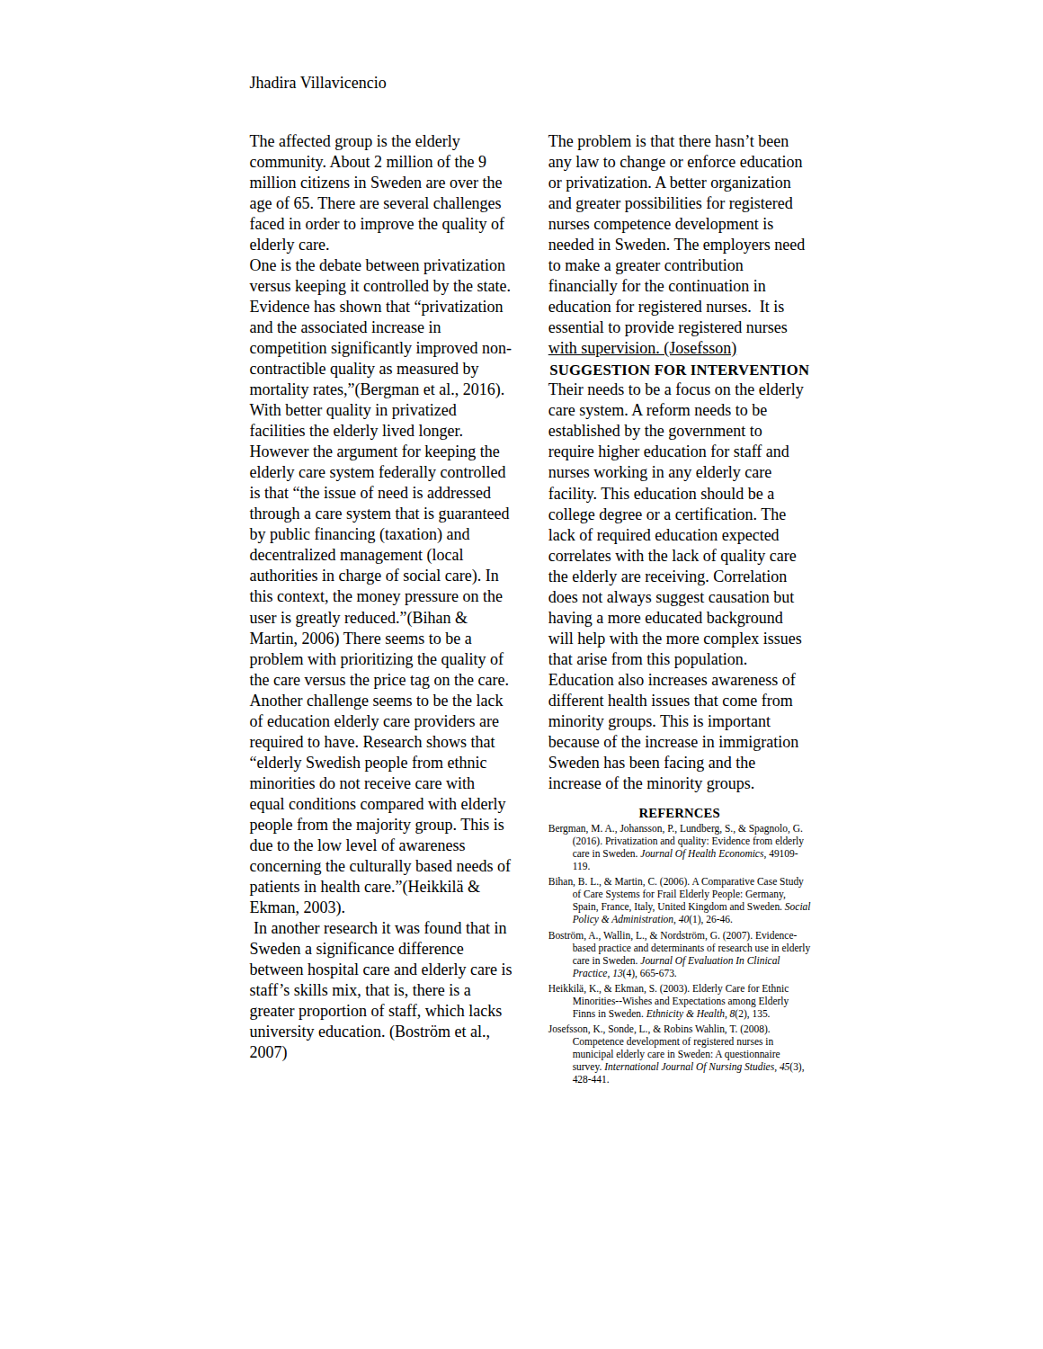Jhadira Villavicencio
The affected group is the elderly community. About 2 million of the 9 million citizens in Sweden are over the age of 65. There are several challenges faced in order to improve the quality of elderly care.
One is the debate between privatization versus keeping it controlled by the state. Evidence has shown that “privatization and the associated increase in competition significantly improved non-contractible quality as measured by mortality rates,”(Bergman et al., 2016). With better quality in privatized facilities the elderly lived longer. However the argument for keeping the elderly care system federally controlled is that “the issue of need is addressed through a care system that is guaranteed by public financing (taxation) and decentralized management (local authorities in charge of social care). In this context, the money pressure on the user is greatly reduced.”(Bihan & Martin, 2006) There seems to be a problem with prioritizing the quality of the care versus the price tag on the care. Another challenge seems to be the lack of education elderly care providers are required to have. Research shows that “elderly Swedish people from ethnic minorities do not receive care with equal conditions compared with elderly people from the majority group. This is due to the low level of awareness concerning the culturally based needs of patients in health care.”(Heikkilä & Ekman, 2003).
In another research it was found that in Sweden a significance difference between hospital care and elderly care is staff’s skills mix, that is, there is a greater proportion of staff, which lacks university education. (Boström et al., 2007)
The problem is that there hasn’t been any law to change or enforce education or privatization. A better organization and greater possibilities for registered nurses competence development is needed in Sweden. The employers need to make a greater contribution financially for the continuation in education for registered nurses. It is essential to provide registered nurses with supervision. (Josefsson)
SUGGESTION FOR INTERVENTION
Their needs to be a focus on the elderly care system. A reform needs to be established by the government to require higher education for staff and nurses working in any elderly care facility. This education should be a college degree or a certification. The lack of required education expected correlates with the lack of quality care the elderly are receiving. Correlation does not always suggest causation but having a more educated background will help with the more complex issues that arise from this population. Education also increases awareness of different health issues that come from minority groups. This is important because of the increase in immigration Sweden has been facing and the increase of the minority groups.
REFERNCES
Bergman, M. A., Johansson, P., Lundberg, S., & Spagnolo, G. (2016). Privatization and quality: Evidence from elderly care in Sweden. Journal Of Health Economics, 49109-119.
Bihan, B. L., & Martin, C. (2006). A Comparative Case Study of Care Systems for Frail Elderly People: Germany, Spain, France, Italy, United Kingdom and Sweden. Social Policy & Administration, 40(1), 26-46.
Boström, A., Wallin, L., & Nordström, G. (2007). Evidence-based practice and determinants of research use in elderly care in Sweden. Journal Of Evaluation In Clinical Practice, 13(4), 665-673.
Heikkilä, K., & Ekman, S. (2003). Elderly Care for Ethnic Minorities--Wishes and Expectations among Elderly Finns in Sweden. Ethnicity & Health, 8(2), 135.
Josefsson, K., Sonde, L., & Robins Wahlin, T. (2008). Competence development of registered nurses in municipal elderly care in Sweden: A questionnaire survey. International Journal Of Nursing Studies, 45(3), 428-441.